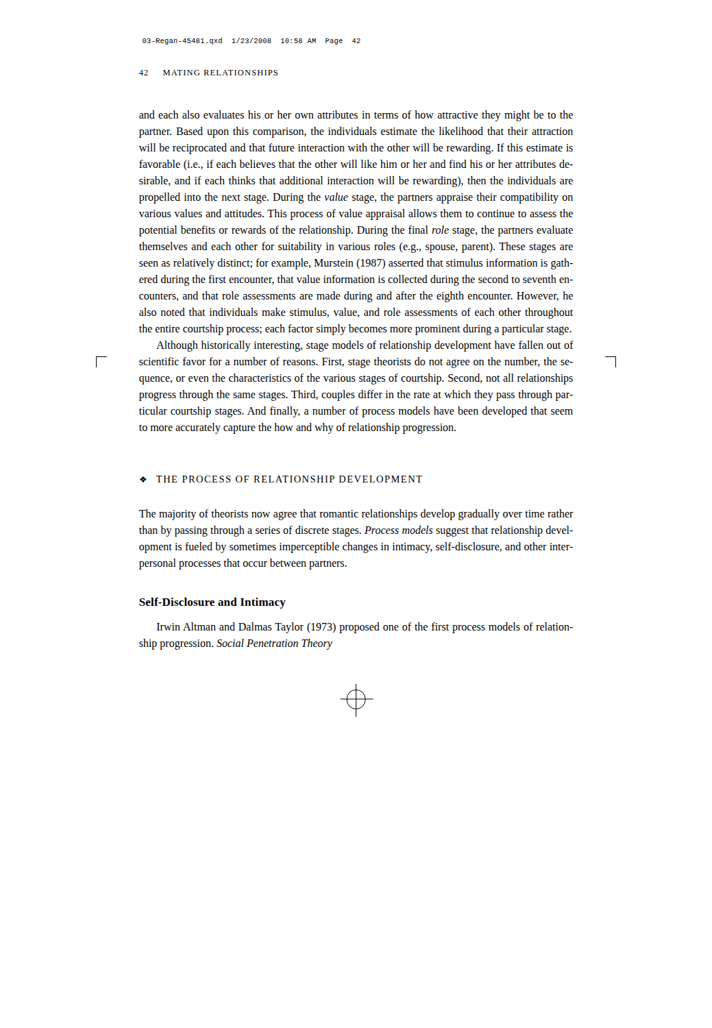03-Regan-45481.qxd 1/23/2008 10:58 AM Page 42
42 MATING RELATIONSHIPS
and each also evaluates his or her own attributes in terms of how attractive they might be to the partner. Based upon this comparison, the individuals estimate the likelihood that their attraction will be reciprocated and that future interaction with the other will be rewarding. If this estimate is favorable (i.e., if each believes that the other will like him or her and find his or her attributes desirable, and if each thinks that additional interaction will be rewarding), then the individuals are propelled into the next stage. During the value stage, the partners appraise their compatibility on various values and attitudes. This process of value appraisal allows them to continue to assess the potential benefits or rewards of the relationship. During the final role stage, the partners evaluate themselves and each other for suitability in various roles (e.g., spouse, parent). These stages are seen as relatively distinct; for example, Murstein (1987) asserted that stimulus information is gathered during the first encounter, that value information is collected during the second to seventh encounters, and that role assessments are made during and after the eighth encounter. However, he also noted that individuals make stimulus, value, and role assessments of each other throughout the entire courtship process; each factor simply becomes more prominent during a particular stage.
Although historically interesting, stage models of relationship development have fallen out of scientific favor for a number of reasons. First, stage theorists do not agree on the number, the sequence, or even the characteristics of the various stages of courtship. Second, not all relationships progress through the same stages. Third, couples differ in the rate at which they pass through particular courtship stages. And finally, a number of process models have been developed that seem to more accurately capture the how and why of relationship progression.
❖THE PROCESS OF RELATIONSHIP DEVELOPMENT
The majority of theorists now agree that romantic relationships develop gradually over time rather than by passing through a series of discrete stages. Process models suggest that relationship development is fueled by sometimes imperceptible changes in intimacy, self-disclosure, and other interpersonal processes that occur between partners.
Self-Disclosure and Intimacy
Irwin Altman and Dalmas Taylor (1973) proposed one of the first process models of relationship progression. Social Penetration Theory